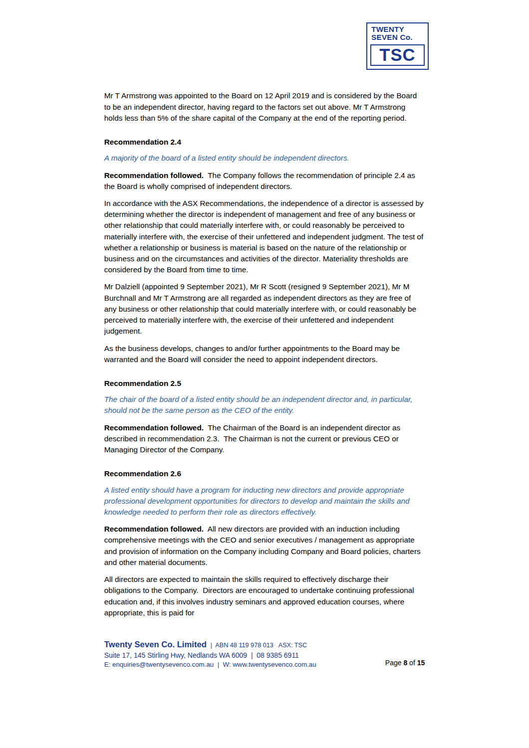TWENTY
SEVEN Co.
TSC
Mr T Armstrong was appointed to the Board on 12 April 2019 and is considered by the Board to be an independent director, having regard to the factors set out above. Mr T Armstrong holds less than 5% of the share capital of the Company at the end of the reporting period.
Recommendation 2.4
A majority of the board of a listed entity should be independent directors.
Recommendation followed. The Company follows the recommendation of principle 2.4 as the Board is wholly comprised of independent directors.
In accordance with the ASX Recommendations, the independence of a director is assessed by determining whether the director is independent of management and free of any business or other relationship that could materially interfere with, or could reasonably be perceived to materially interfere with, the exercise of their unfettered and independent judgment. The test of whether a relationship or business is material is based on the nature of the relationship or business and on the circumstances and activities of the director. Materiality thresholds are considered by the Board from time to time.
Mr Dalziell (appointed 9 September 2021), Mr R Scott (resigned 9 September 2021), Mr M Burchnall and Mr T Armstrong are all regarded as independent directors as they are free of any business or other relationship that could materially interfere with, or could reasonably be perceived to materially interfere with, the exercise of their unfettered and independent judgement.
As the business develops, changes to and/or further appointments to the Board may be warranted and the Board will consider the need to appoint independent directors.
Recommendation 2.5
The chair of the board of a listed entity should be an independent director and, in particular, should not be the same person as the CEO of the entity.
Recommendation followed. The Chairman of the Board is an independent director as described in recommendation 2.3. The Chairman is not the current or previous CEO or Managing Director of the Company.
Recommendation 2.6
A listed entity should have a program for inducting new directors and provide appropriate professional development opportunities for directors to develop and maintain the skills and knowledge needed to perform their role as directors effectively.
Recommendation followed. All new directors are provided with an induction including comprehensive meetings with the CEO and senior executives / management as appropriate and provision of information on the Company including Company and Board policies, charters and other material documents.
All directors are expected to maintain the skills required to effectively discharge their obligations to the Company. Directors are encouraged to undertake continuing professional education and, if this involves industry seminars and approved education courses, where appropriate, this is paid for
Twenty Seven Co. Limited | ABN 48 119 978 013 ASX: TSC
Suite 17, 145 Stirling Hwy, Nedlands WA 6009 | 08 9385 6911
E: enquiries@twentysevenco.com.au | W: www.twentysevenco.com.au
Page 8 of 15